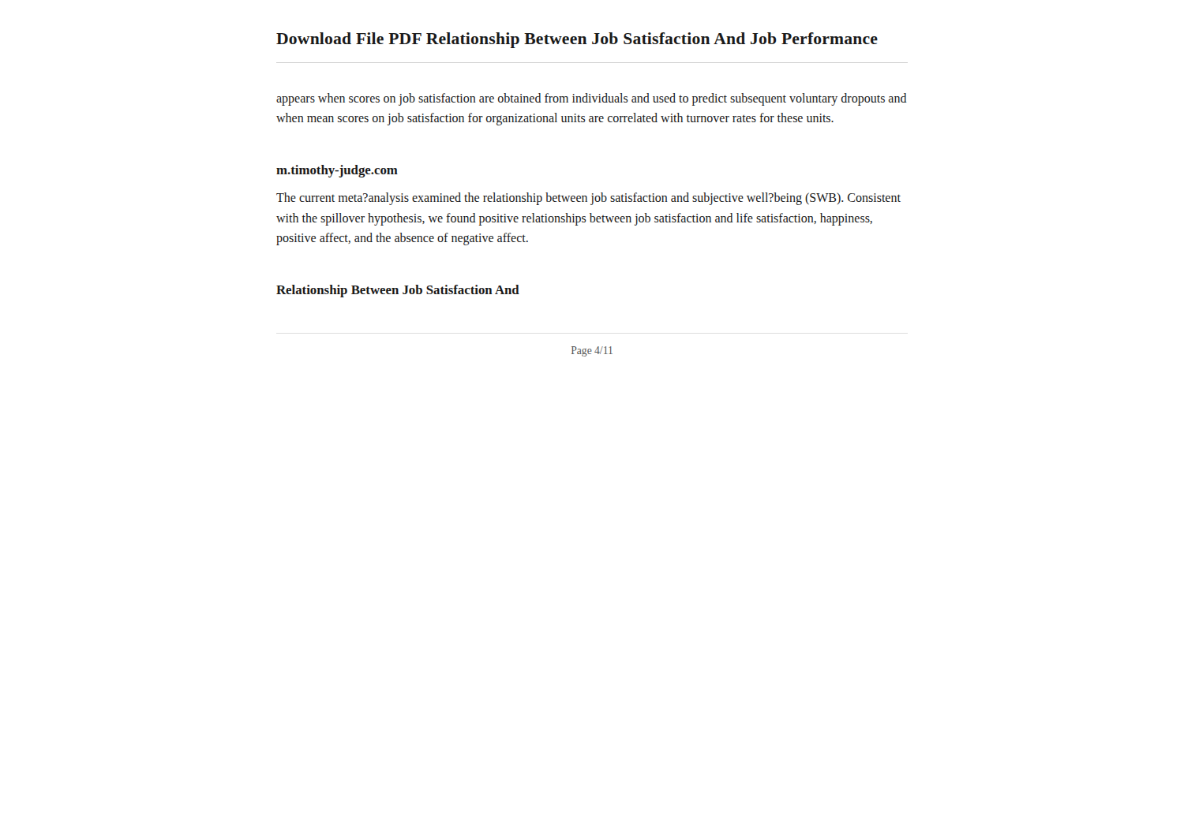Download File PDF Relationship Between Job Satisfaction And Job Performance
appears when scores on job satisfaction are obtained from individuals and used to predict subsequent voluntary dropouts and when mean scores on job satisfaction for organizational units are correlated with turnover rates for these units.
m.timothy-judge.com
The current meta?analysis examined the relationship between job satisfaction and subjective well?being (SWB). Consistent with the spillover hypothesis, we found positive relationships between job satisfaction and life satisfaction, happiness, positive affect, and the absence of negative affect.
Relationship Between Job Satisfaction And
Page 4/11